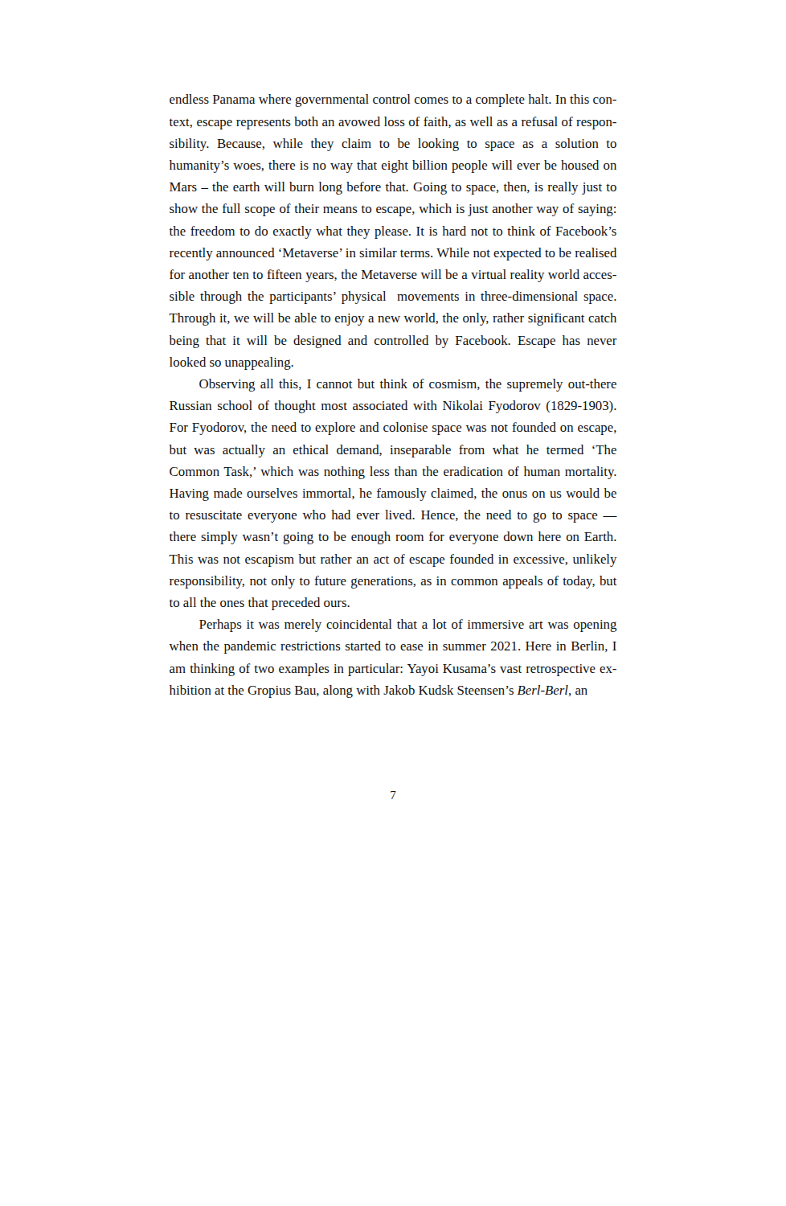endless Panama where governmental control comes to a complete halt. In this context, escape represents both an avowed loss of faith, as well as a refusal of responsibility. Because, while they claim to be looking to space as a solution to humanity’s woes, there is no way that eight billion people will ever be housed on Mars – the earth will burn long before that. Going to space, then, is really just to show the full scope of their means to escape, which is just another way of saying: the freedom to do exactly what they please. It is hard not to think of Facebook’s recently announced ‘Metaverse’ in similar terms. While not expected to be realised for another ten to fifteen years, the Metaverse will be a virtual reality world accessible through the participants’ physical movements in three-dimensional space. Through it, we will be able to enjoy a new world, the only, rather significant catch being that it will be designed and controlled by Facebook. Escape has never looked so unappealing.
Observing all this, I cannot but think of cosmism, the supremely out-there Russian school of thought most associated with Nikolai Fyodorov (1829-1903). For Fyodorov, the need to explore and colonise space was not founded on escape, but was actually an ethical demand, inseparable from what he termed ‘The Common Task,’ which was nothing less than the eradication of human mortality. Having made ourselves immortal, he famously claimed, the onus on us would be to resuscitate everyone who had ever lived. Hence, the need to go to space — there simply wasn’t going to be enough room for everyone down here on Earth. This was not escapism but rather an act of escape founded in excessive, unlikely responsibility, not only to future generations, as in common appeals of today, but to all the ones that preceded ours.
Perhaps it was merely coincidental that a lot of immersive art was opening when the pandemic restrictions started to ease in summer 2021. Here in Berlin, I am thinking of two examples in particular: Yayoi Kusama’s vast retrospective exhibition at the Gropius Bau, along with Jakob Kudsk Steensen’s Berl-Berl, an
7